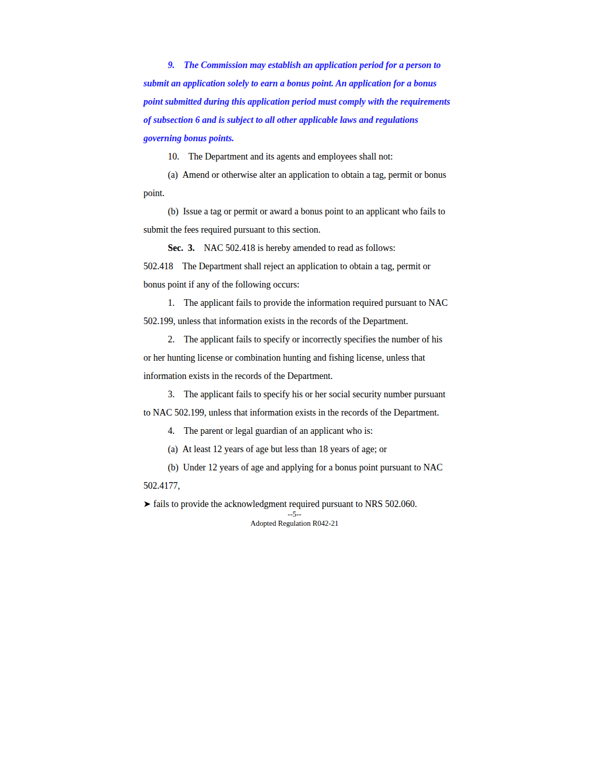9. The Commission may establish an application period for a person to submit an application solely to earn a bonus point. An application for a bonus point submitted during this application period must comply with the requirements of subsection 6 and is subject to all other applicable laws and regulations governing bonus points.
10. The Department and its agents and employees shall not:
(a) Amend or otherwise alter an application to obtain a tag, permit or bonus point.
(b) Issue a tag or permit or award a bonus point to an applicant who fails to submit the fees required pursuant to this section.
Sec. 3. NAC 502.418 is hereby amended to read as follows:
502.418 The Department shall reject an application to obtain a tag, permit or bonus point if any of the following occurs:
1. The applicant fails to provide the information required pursuant to NAC 502.199, unless that information exists in the records of the Department.
2. The applicant fails to specify or incorrectly specifies the number of his or her hunting license or combination hunting and fishing license, unless that information exists in the records of the Department.
3. The applicant fails to specify his or her social security number pursuant to NAC 502.199, unless that information exists in the records of the Department.
4. The parent or legal guardian of an applicant who is:
(a) At least 12 years of age but less than 18 years of age; or
(b) Under 12 years of age and applying for a bonus point pursuant to NAC 502.4177,
➤ fails to provide the acknowledgment required pursuant to NRS 502.060.
--5--
Adopted Regulation R042-21